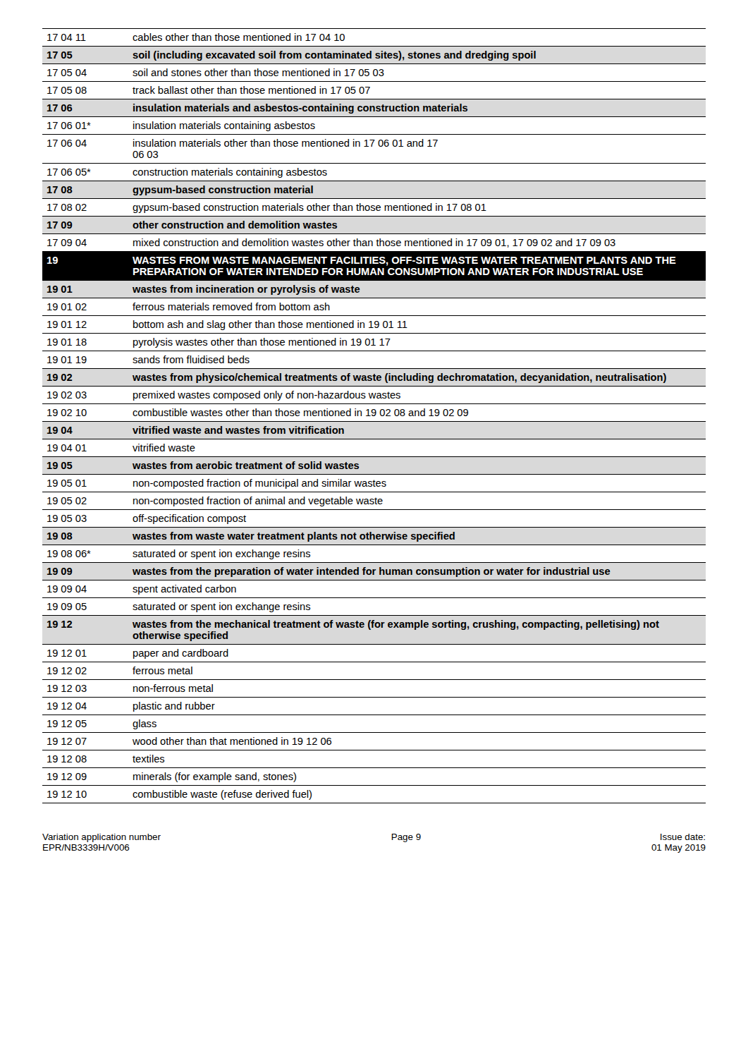| 17 04 11 | cables other than those mentioned in 17 04 10 |
| 17 05 | soil (including excavated soil from contaminated sites), stones and dredging spoil |
| 17 05 04 | soil and stones other than those mentioned in 17 05 03 |
| 17 05 08 | track ballast other than those mentioned in 17 05 07 |
| 17 06 | insulation materials and asbestos-containing construction materials |
| 17 06 01* | insulation materials containing asbestos |
| 17 06 04 | insulation materials other than those mentioned in 17 06 01 and 17 06 03 |
| 17 06 05* | construction materials containing asbestos |
| 17 08 | gypsum-based construction material |
| 17 08 02 | gypsum-based construction materials other than those mentioned in 17 08 01 |
| 17 09 | other construction and demolition wastes |
| 17 09 04 | mixed construction and demolition wastes other than those mentioned in 17 09 01, 17 09 02 and 17 09 03 |
| 19 | WASTES FROM WASTE MANAGEMENT FACILITIES, OFF-SITE WASTE WATER TREATMENT PLANTS AND THE PREPARATION OF WATER INTENDED FOR HUMAN CONSUMPTION AND WATER FOR INDUSTRIAL USE |
| 19 01 | wastes from incineration or pyrolysis of waste |
| 19 01 02 | ferrous materials removed from bottom ash |
| 19 01 12 | bottom ash and slag other than those mentioned in 19 01 11 |
| 19 01 18 | pyrolysis wastes other than those mentioned in 19 01 17 |
| 19 01 19 | sands from fluidised beds |
| 19 02 | wastes from physico/chemical treatments of waste (including dechromatation, decyanidation, neutralisation) |
| 19 02 03 | premixed wastes composed only of non-hazardous wastes |
| 19 02 10 | combustible wastes other than those mentioned in 19 02 08 and 19 02 09 |
| 19 04 | vitrified waste and wastes from vitrification |
| 19 04 01 | vitrified waste |
| 19 05 | wastes from aerobic treatment of solid wastes |
| 19 05 01 | non-composted fraction of municipal and similar wastes |
| 19 05 02 | non-composted fraction of animal and vegetable waste |
| 19 05 03 | off-specification compost |
| 19 08 | wastes from waste water treatment plants not otherwise specified |
| 19 08 06* | saturated or spent ion exchange resins |
| 19 09 | wastes from the preparation of water intended for human consumption or water for industrial use |
| 19 09 04 | spent activated carbon |
| 19 09 05 | saturated or spent ion exchange resins |
| 19 12 | wastes from the mechanical treatment of waste (for example sorting, crushing, compacting, pelletising) not otherwise specified |
| 19 12 01 | paper and cardboard |
| 19 12 02 | ferrous metal |
| 19 12 03 | non-ferrous metal |
| 19 12 04 | plastic and rubber |
| 19 12 05 | glass |
| 19 12 07 | wood other than that mentioned in 19 12 06 |
| 19 12 08 | textiles |
| 19 12 09 | minerals (for example sand, stones) |
| 19 12 10 | combustible waste (refuse derived fuel) |
Variation application number EPR/NB3339H/V006
Page 9
Issue date: 01 May 2019